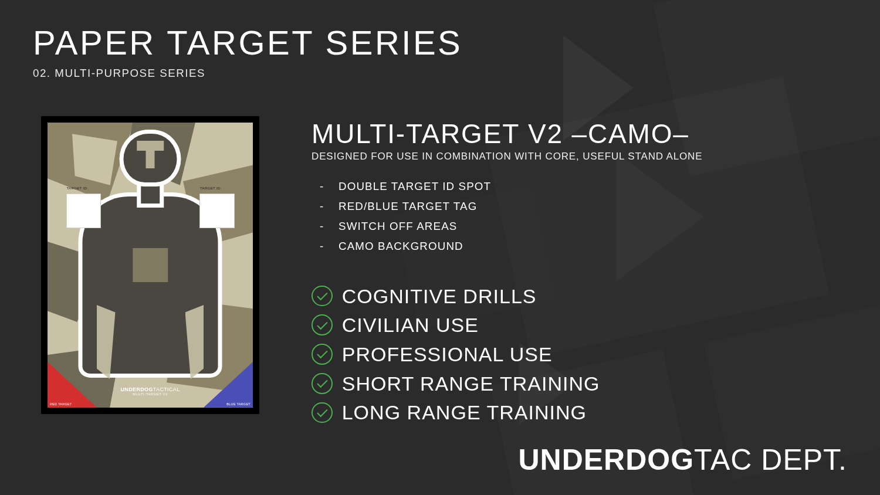Paper Target Series
02. Multi-Purpose Series
Target ID:
Target ID:
Red Target
Blue Target
UnderdogTactical
Multi-Target V2
Multi-Target V2 Camo paper target with humanoid silhouette, two target ID spots, a central switch-off area, and red and blue corner target tags on a camouflage background.
Multi-Target V2 –Camo–
Designed for use in combination with Core, useful stand alone
Double target ID spot
Red/Blue target tag
Switch off areas
Camo background
Cognitive drills
Civilian use
Professional use
Short range training
Long range training
UnderdogTac Dept.